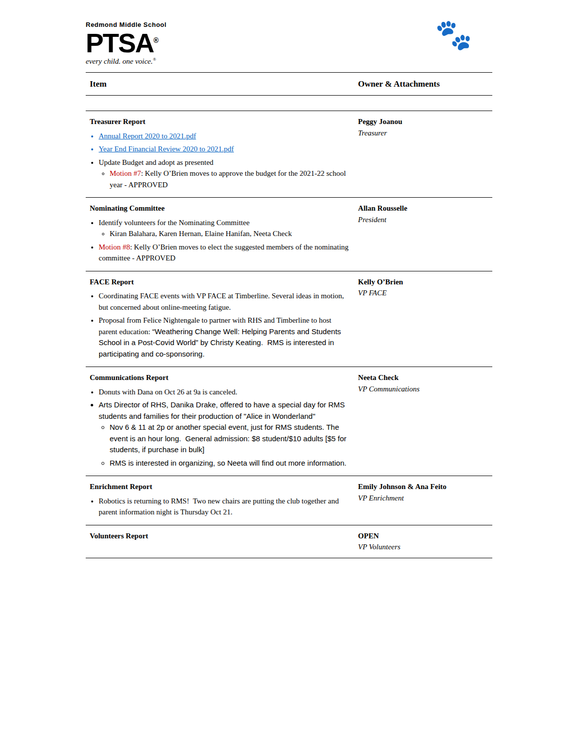Redmond Middle School
PTSA®
every child. one voice.®
🐾
| Item | Owner & Attachments |
| --- | --- |
| Treasurer Report Annual Report 2020 to 2021.pdf Year End Financial Review 2020 to 2021.pdf Update Budget and adopt as presented Motion #7 : Kelly O’Brien moves to approve the budget for the 2021-22 school year - APPROVED | Peggy Joanou Treasurer |
| Nominating Committee Identify volunteers for the Nominating Committee Kiran Balahara, Karen Hernan, Elaine Hanifan, Neeta Check Motion #8 : Kelly O’Brien moves to elect the suggested members of the nominating committee - APPROVED | Allan Rousselle President |
| FACE Report Coordinating FACE events with VP FACE at Timberline. Several ideas in motion, but concerned about online-meeting fatigue. Proposal from Felice Nightengale to partner with RHS and Timberline to host parent education: “Weathering Change Well: Helping Parents and Students School in a Post-Covid World” by Christy Keating. RMS is interested in participating and co-sponsoring. | Kelly O’Brien VP FACE |
| Communications Report Donuts with Dana on Oct 26 at 9a is canceled. Arts Director of RHS, Danika Drake, offered to have a special day for RMS students and families for their production of "Alice in Wonderland" Nov 6 & 11 at 2p or another special event, just for RMS students. The event is an hour long. General admission: $8 student/$10 adults [$5 for students, if purchase in bulk] RMS is interested in organizing, so Neeta will find out more information. | Neeta Check VP Communications |
| Enrichment Report Robotics is returning to RMS! Two new chairs are putting the club together and parent information night is Thursday Oct 21. | Emily Johnson & Ana Feito VP Enrichment |
| Volunteers Report | OPEN VP Volunteers |